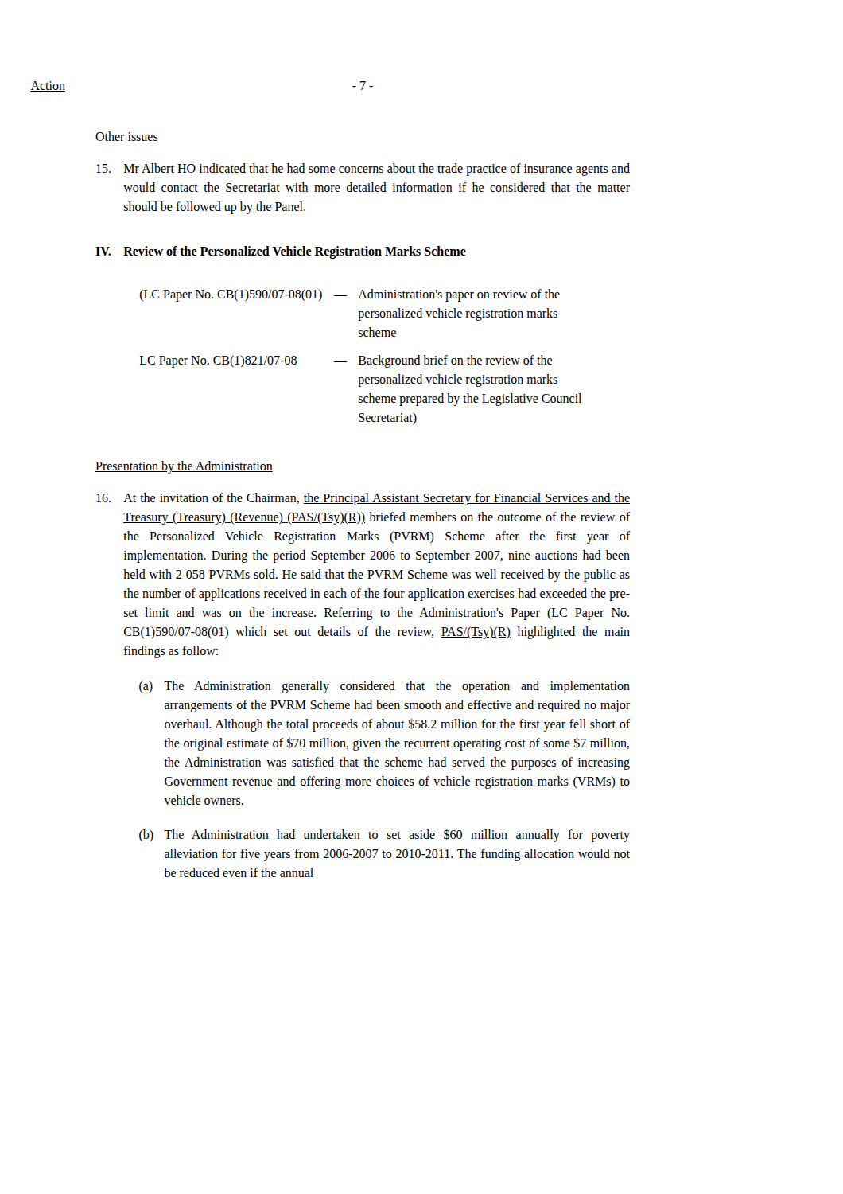Action
- 7 -
Other issues
15.
Mr Albert HO indicated that he had some concerns about the trade practice of insurance agents and would contact the Secretariat with more detailed information if he considered that the matter should be followed up by the Panel.
IV.
Review of the Personalized Vehicle Registration Marks Scheme
| (LC Paper No. CB(1)590/07-08(01) | — | Administration's paper on review of the personalized vehicle registration marks scheme |
| LC Paper No. CB(1)821/07-08 | — | Background brief on the review of the personalized vehicle registration marks scheme prepared by the Legislative Council Secretariat) |
Presentation by the Administration
16.
At the invitation of the Chairman, the Principal Assistant Secretary for Financial Services and the Treasury (Treasury) (Revenue) (PAS/(Tsy)(R)) briefed members on the outcome of the review of the Personalized Vehicle Registration Marks (PVRM) Scheme after the first year of implementation. During the period September 2006 to September 2007, nine auctions had been held with 2 058 PVRMs sold. He said that the PVRM Scheme was well received by the public as the number of applications received in each of the four application exercises had exceeded the pre-set limit and was on the increase. Referring to the Administration's Paper (LC Paper No. CB(1)590/07-08(01) which set out details of the review, PAS/(Tsy)(R) highlighted the main findings as follow:
(a) The Administration generally considered that the operation and implementation arrangements of the PVRM Scheme had been smooth and effective and required no major overhaul. Although the total proceeds of about $58.2 million for the first year fell short of the original estimate of $70 million, given the recurrent operating cost of some $7 million, the Administration was satisfied that the scheme had served the purposes of increasing Government revenue and offering more choices of vehicle registration marks (VRMs) to vehicle owners.
(b) The Administration had undertaken to set aside $60 million annually for poverty alleviation for five years from 2006-2007 to 2010-2011. The funding allocation would not be reduced even if the annual